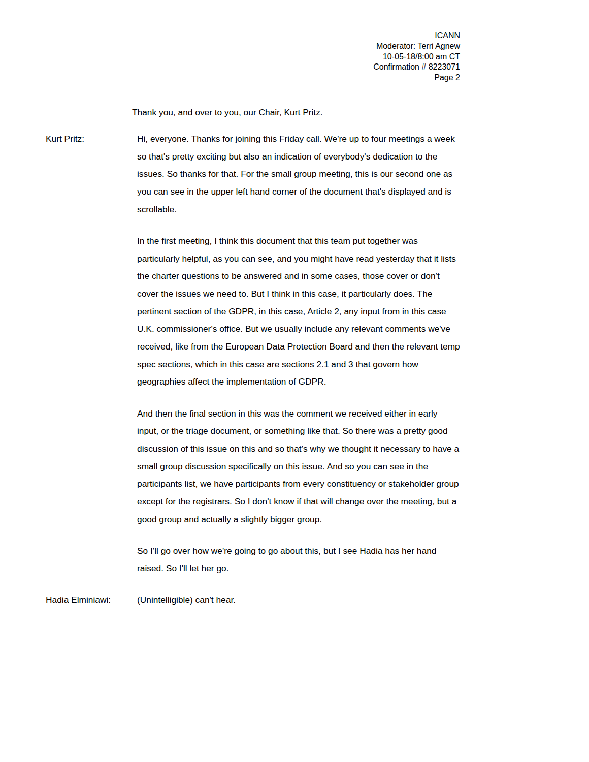ICANN
Moderator: Terri Agnew
10-05-18/8:00 am CT
Confirmation # 8223071
Page 2
Thank you, and over to you, our Chair, Kurt Pritz.
Kurt Pritz:
Hi, everyone. Thanks for joining this Friday call. We're up to four meetings a week so that's pretty exciting but also an indication of everybody's dedication to the issues. So thanks for that. For the small group meeting, this is our second one as you can see in the upper left hand corner of the document that's displayed and is scrollable.
In the first meeting, I think this document that this team put together was particularly helpful, as you can see, and you might have read yesterday that it lists the charter questions to be answered and in some cases, those cover or don't cover the issues we need to. But I think in this case, it particularly does. The pertinent section of the GDPR, in this case, Article 2, any input from in this case U.K. commissioner's office. But we usually include any relevant comments we've received, like from the European Data Protection Board and then the relevant temp spec sections, which in this case are sections 2.1 and 3 that govern how geographies affect the implementation of GDPR.
And then the final section in this was the comment we received either in early input, or the triage document, or something like that. So there was a pretty good discussion of this issue on this and so that's why we thought it necessary to have a small group discussion specifically on this issue. And so you can see in the participants list, we have participants from every constituency or stakeholder group except for the registrars. So I don't know if that will change over the meeting, but a good group and actually a slightly bigger group.
So I'll go over how we're going to go about this, but I see Hadia has her hand raised. So I'll let her go.
Hadia Elminiawi:
(Unintelligible) can't hear.